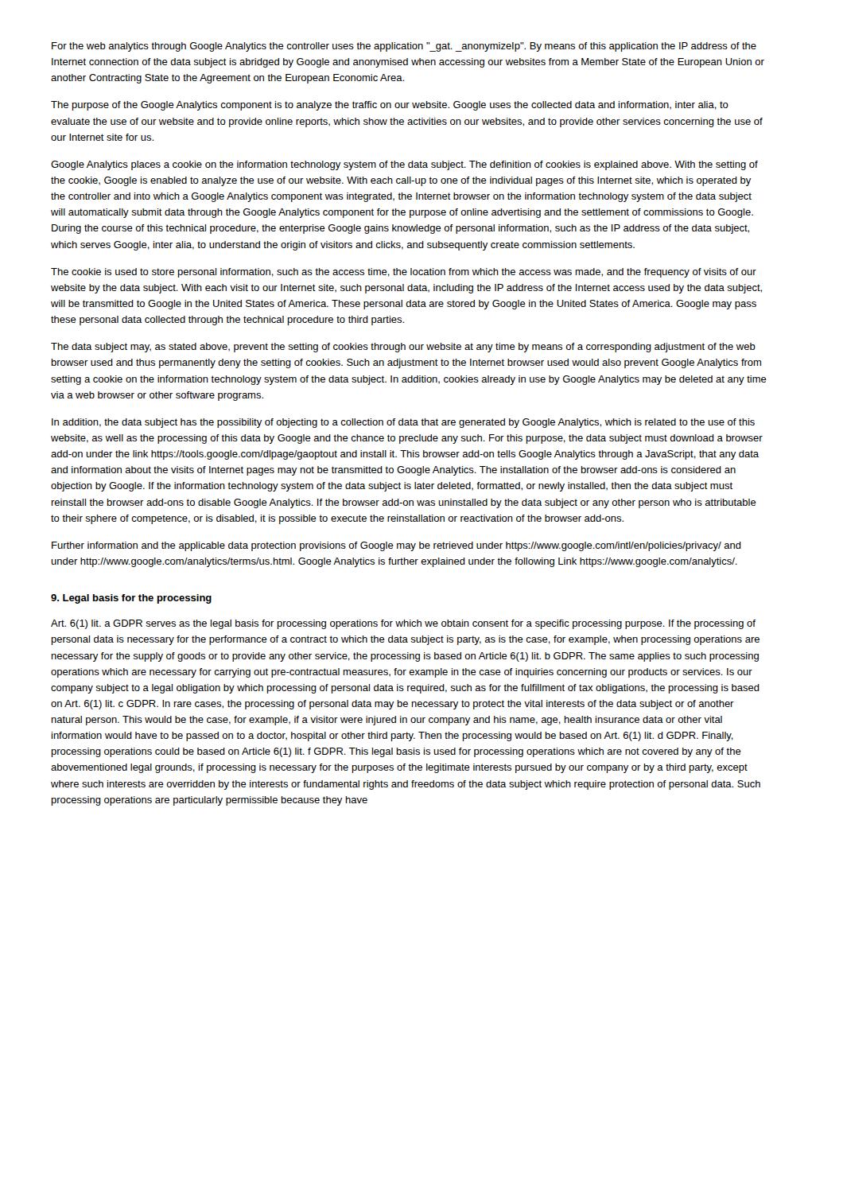For the web analytics through Google Analytics the controller uses the application "_gat. _anonymizeIp". By means of this application the IP address of the Internet connection of the data subject is abridged by Google and anonymised when accessing our websites from a Member State of the European Union or another Contracting State to the Agreement on the European Economic Area.
The purpose of the Google Analytics component is to analyze the traffic on our website. Google uses the collected data and information, inter alia, to evaluate the use of our website and to provide online reports, which show the activities on our websites, and to provide other services concerning the use of our Internet site for us.
Google Analytics places a cookie on the information technology system of the data subject. The definition of cookies is explained above. With the setting of the cookie, Google is enabled to analyze the use of our website. With each call-up to one of the individual pages of this Internet site, which is operated by the controller and into which a Google Analytics component was integrated, the Internet browser on the information technology system of the data subject will automatically submit data through the Google Analytics component for the purpose of online advertising and the settlement of commissions to Google. During the course of this technical procedure, the enterprise Google gains knowledge of personal information, such as the IP address of the data subject, which serves Google, inter alia, to understand the origin of visitors and clicks, and subsequently create commission settlements.
The cookie is used to store personal information, such as the access time, the location from which the access was made, and the frequency of visits of our website by the data subject. With each visit to our Internet site, such personal data, including the IP address of the Internet access used by the data subject, will be transmitted to Google in the United States of America. These personal data are stored by Google in the United States of America. Google may pass these personal data collected through the technical procedure to third parties.
The data subject may, as stated above, prevent the setting of cookies through our website at any time by means of a corresponding adjustment of the web browser used and thus permanently deny the setting of cookies. Such an adjustment to the Internet browser used would also prevent Google Analytics from setting a cookie on the information technology system of the data subject. In addition, cookies already in use by Google Analytics may be deleted at any time via a web browser or other software programs.
In addition, the data subject has the possibility of objecting to a collection of data that are generated by Google Analytics, which is related to the use of this website, as well as the processing of this data by Google and the chance to preclude any such. For this purpose, the data subject must download a browser add-on under the link https://tools.google.com/dlpage/gaoptout and install it. This browser add-on tells Google Analytics through a JavaScript, that any data and information about the visits of Internet pages may not be transmitted to Google Analytics. The installation of the browser add-ons is considered an objection by Google. If the information technology system of the data subject is later deleted, formatted, or newly installed, then the data subject must reinstall the browser add-ons to disable Google Analytics. If the browser add-on was uninstalled by the data subject or any other person who is attributable to their sphere of competence, or is disabled, it is possible to execute the reinstallation or reactivation of the browser add-ons.
Further information and the applicable data protection provisions of Google may be retrieved under https://www.google.com/intl/en/policies/privacy/ and under http://www.google.com/analytics/terms/us.html. Google Analytics is further explained under the following Link https://www.google.com/analytics/.
9. Legal basis for the processing
Art. 6(1) lit. a GDPR serves as the legal basis for processing operations for which we obtain consent for a specific processing purpose. If the processing of personal data is necessary for the performance of a contract to which the data subject is party, as is the case, for example, when processing operations are necessary for the supply of goods or to provide any other service, the processing is based on Article 6(1) lit. b GDPR. The same applies to such processing operations which are necessary for carrying out pre-contractual measures, for example in the case of inquiries concerning our products or services. Is our company subject to a legal obligation by which processing of personal data is required, such as for the fulfillment of tax obligations, the processing is based on Art. 6(1) lit. c GDPR. In rare cases, the processing of personal data may be necessary to protect the vital interests of the data subject or of another natural person. This would be the case, for example, if a visitor were injured in our company and his name, age, health insurance data or other vital information would have to be passed on to a doctor, hospital or other third party. Then the processing would be based on Art. 6(1) lit. d GDPR. Finally, processing operations could be based on Article 6(1) lit. f GDPR. This legal basis is used for processing operations which are not covered by any of the abovementioned legal grounds, if processing is necessary for the purposes of the legitimate interests pursued by our company or by a third party, except where such interests are overridden by the interests or fundamental rights and freedoms of the data subject which require protection of personal data. Such processing operations are particularly permissible because they have